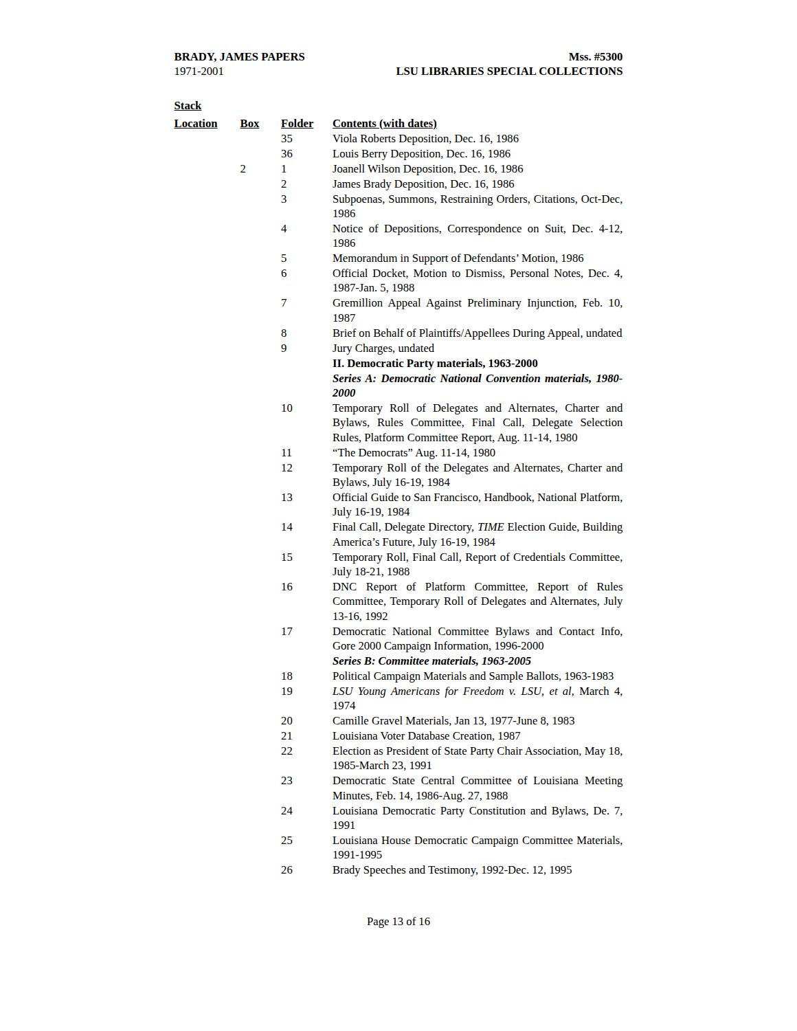| BRADY, JAMES PAPERS | Mss. #5300 |
| 1971-2001 | LSU LIBRARIES SPECIAL COLLECTIONS |
Stack
| Location | Box | Folder | Contents (with dates) |
| | | 35 | Viola Roberts Deposition, Dec. 16, 1986 |
| | | 36 | Louis Berry Deposition, Dec. 16, 1986 |
| | 2 | 1 | Joanell Wilson Deposition, Dec. 16, 1986 |
| | | 2 | James Brady Deposition, Dec. 16, 1986 |
| | | 3 | Subpoenas, Summons, Restraining Orders, Citations, Oct-Dec, 1986 |
| | | 4 | Notice of Depositions, Correspondence on Suit, Dec. 4-12, 1986 |
| | | 5 | Memorandum in Support of Defendants’ Motion, 1986 |
| | | 6 | Official Docket, Motion to Dismiss, Personal Notes, Dec. 4, 1987-Jan. 5, 1988 |
| | | 7 | Gremillion Appeal Against Preliminary Injunction, Feb. 10, 1987 |
| | | 8 | Brief on Behalf of Plaintiffs/Appellees During Appeal, undated |
| | | 9 | Jury Charges, undated |
| | | | II. Democratic Party materials, 1963-2000 |
| | | | Series A: Democratic National Convention materials, 1980-2000 |
| | | 10 | Temporary Roll of Delegates and Alternates, Charter and Bylaws, Rules Committee, Final Call, Delegate Selection Rules, Platform Committee Report, Aug. 11-14, 1980 |
| | | 11 | “The Democrats” Aug. 11-14, 1980 |
| | | 12 | Temporary Roll of the Delegates and Alternates, Charter and Bylaws, July 16-19, 1984 |
| | | 13 | Official Guide to San Francisco, Handbook, National Platform, July 16-19, 1984 |
| | | 14 | Final Call, Delegate Directory, TIME Election Guide, Building America’s Future, July 16-19, 1984 |
| | | 15 | Temporary Roll, Final Call, Report of Credentials Committee, July 18-21, 1988 |
| | | 16 | DNC Report of Platform Committee, Report of Rules Committee, Temporary Roll of Delegates and Alternates, July 13-16, 1992 |
| | | 17 | Democratic National Committee Bylaws and Contact Info, Gore 2000 Campaign Information, 1996-2000 |
| | | | Series B: Committee materials, 1963-2005 |
| | | 18 | Political Campaign Materials and Sample Ballots, 1963-1983 |
| | | 19 | LSU Young Americans for Freedom v. LSU, et al , March 4, 1974 |
| | | 20 | Camille Gravel Materials, Jan 13, 1977-June 8, 1983 |
| | | 21 | Louisiana Voter Database Creation, 1987 |
| | | 22 | Election as President of State Party Chair Association, May 18, 1985-March 23, 1991 |
| | | 23 | Democratic State Central Committee of Louisiana Meeting Minutes, Feb. 14, 1986-Aug. 27, 1988 |
| | | 24 | Louisiana Democratic Party Constitution and Bylaws, De. 7, 1991 |
| | | 25 | Louisiana House Democratic Campaign Committee Materials, 1991-1995 |
| | | 26 | Brady Speeches and Testimony, 1992-Dec. 12, 1995 |
Page 13 of 16